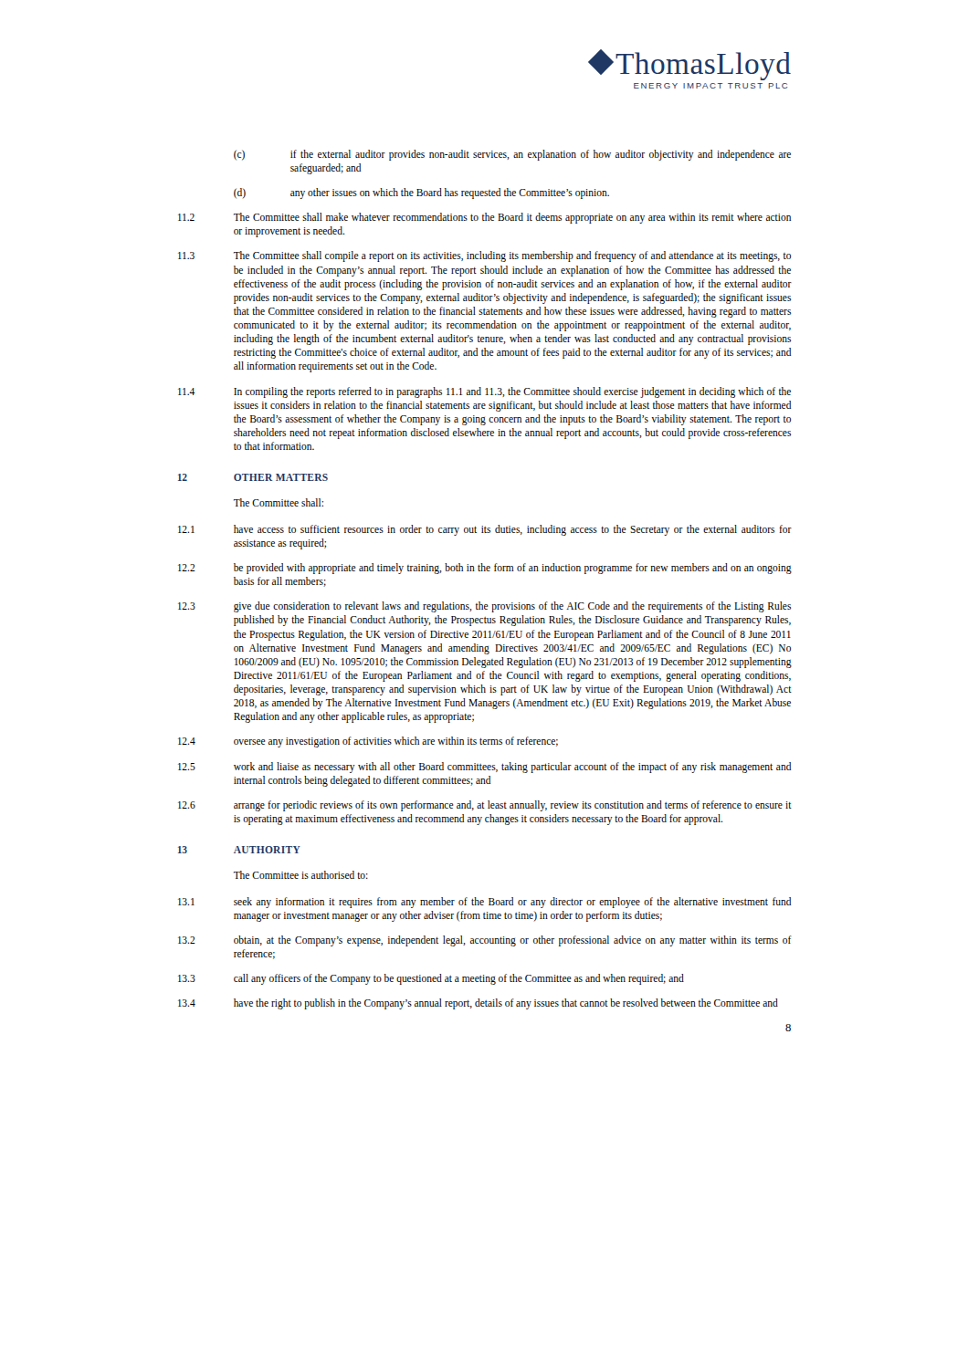ThomasLloyd
ENERGY IMPACT TRUST PLC
(c)
if the external auditor provides non-audit services, an explanation of how auditor objectivity and independence are safeguarded; and
(d)
any other issues on which the Board has requested the Committee’s opinion.
11.2
The Committee shall make whatever recommendations to the Board it deems appropriate on any area within its remit where action or improvement is needed.
11.3
The Committee shall compile a report on its activities, including its membership and frequency of and attendance at its meetings, to be included in the Company’s annual report. The report should include an explanation of how the Committee has addressed the effectiveness of the audit process (including the provision of non-audit services and an explanation of how, if the external auditor provides non-audit services to the Company, external auditor’s objectivity and independence, is safeguarded); the significant issues that the Committee considered in relation to the financial statements and how these issues were addressed, having regard to matters communicated to it by the external auditor; its recommendation on the appointment or reappointment of the external auditor, including the length of the incumbent external auditor's tenure, when a tender was last conducted and any contractual provisions restricting the Committee's choice of external auditor, and the amount of fees paid to the external auditor for any of its services; and all information requirements set out in the Code.
11.4
In compiling the reports referred to in paragraphs 11.1 and 11.3, the Committee should exercise judgement in deciding which of the issues it considers in relation to the financial statements are significant, but should include at least those matters that have informed the Board’s assessment of whether the Company is a going concern and the inputs to the Board’s viability statement. The report to shareholders need not repeat information disclosed elsewhere in the annual report and accounts, but could provide cross-references to that information.
12
OTHER MATTERS
The Committee shall:
12.1
have access to sufficient resources in order to carry out its duties, including access to the Secretary or the external auditors for assistance as required;
12.2
be provided with appropriate and timely training, both in the form of an induction programme for new members and on an ongoing basis for all members;
12.3
give due consideration to relevant laws and regulations, the provisions of the AIC Code and the requirements of the Listing Rules published by the Financial Conduct Authority, the Prospectus Regulation Rules, the Disclosure Guidance and Transparency Rules, the Prospectus Regulation, the UK version of Directive 2011/61/EU of the European Parliament and of the Council of 8 June 2011 on Alternative Investment Fund Managers and amending Directives 2003/41/EC and 2009/65/EC and Regulations (EC) No 1060/2009 and (EU) No. 1095/2010; the Commission Delegated Regulation (EU) No 231/2013 of 19 December 2012 supplementing Directive 2011/61/EU of the European Parliament and of the Council with regard to exemptions, general operating conditions, depositaries, leverage, transparency and supervision which is part of UK law by virtue of the European Union (Withdrawal) Act 2018, as amended by The Alternative Investment Fund Managers (Amendment etc.) (EU Exit) Regulations 2019, the Market Abuse Regulation and any other applicable rules, as appropriate;
12.4
oversee any investigation of activities which are within its terms of reference;
12.5
work and liaise as necessary with all other Board committees, taking particular account of the impact of any risk management and internal controls being delegated to different committees; and
12.6
arrange for periodic reviews of its own performance and, at least annually, review its constitution and terms of reference to ensure it is operating at maximum effectiveness and recommend any changes it considers necessary to the Board for approval.
13
AUTHORITY
The Committee is authorised to:
13.1
seek any information it requires from any member of the Board or any director or employee of the alternative investment fund manager or investment manager or any other adviser (from time to time) in order to perform its duties;
13.2
obtain, at the Company’s expense, independent legal, accounting or other professional advice on any matter within its terms of reference;
13.3
call any officers of the Company to be questioned at a meeting of the Committee as and when required; and
13.4
have the right to publish in the Company’s annual report, details of any issues that cannot be resolved between the Committee and
8